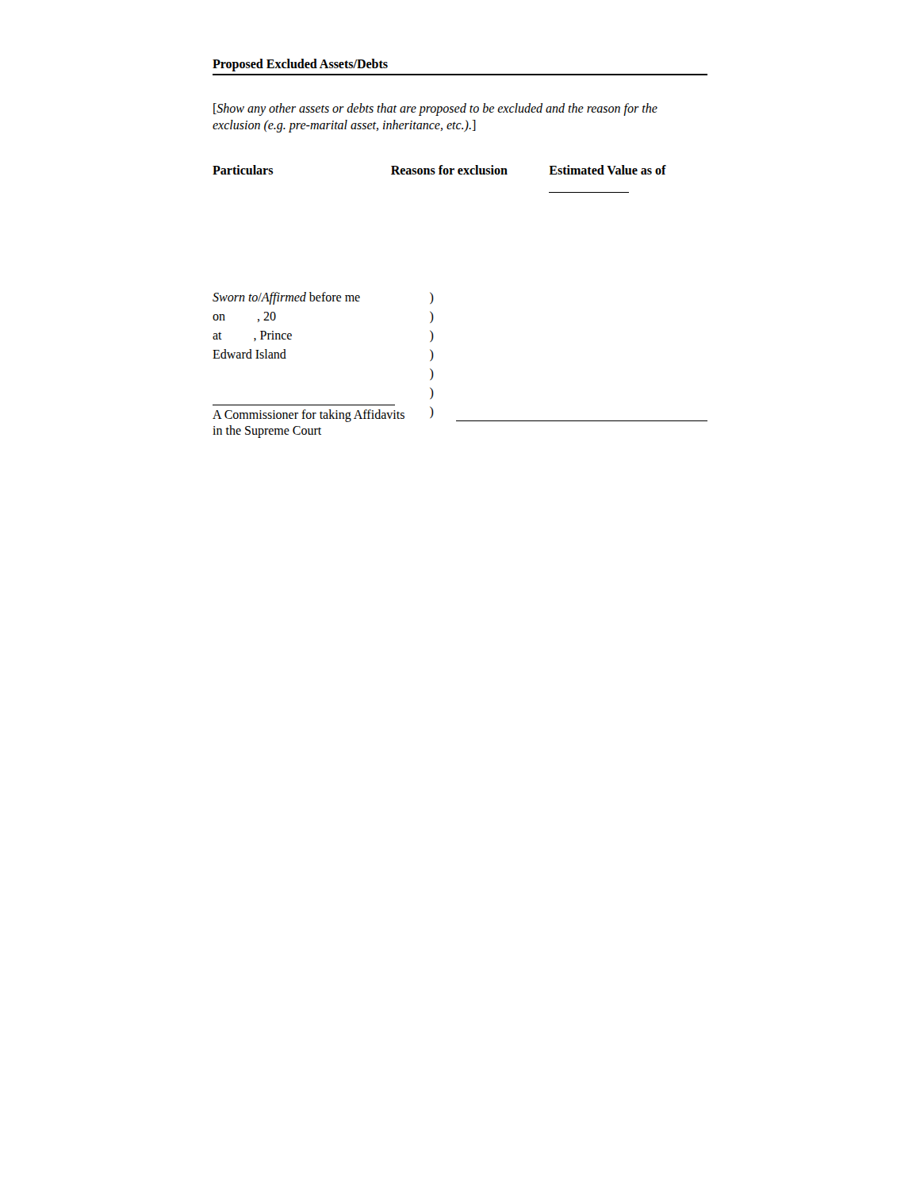Proposed Excluded Assets/Debts
[Show any other assets or debts that are proposed to be excluded and the reason for the exclusion (e.g. pre-marital asset, inheritance, etc.).]
| Particulars | Reasons for exclusion | Estimated Value as of |
| --- | --- | --- |
| Sworn to / Affirmed before me on , 20 at , Prince Edward Island A Commissioner for taking Affidavits in the Supreme Court | ) ) ) ) ) ) ) | |